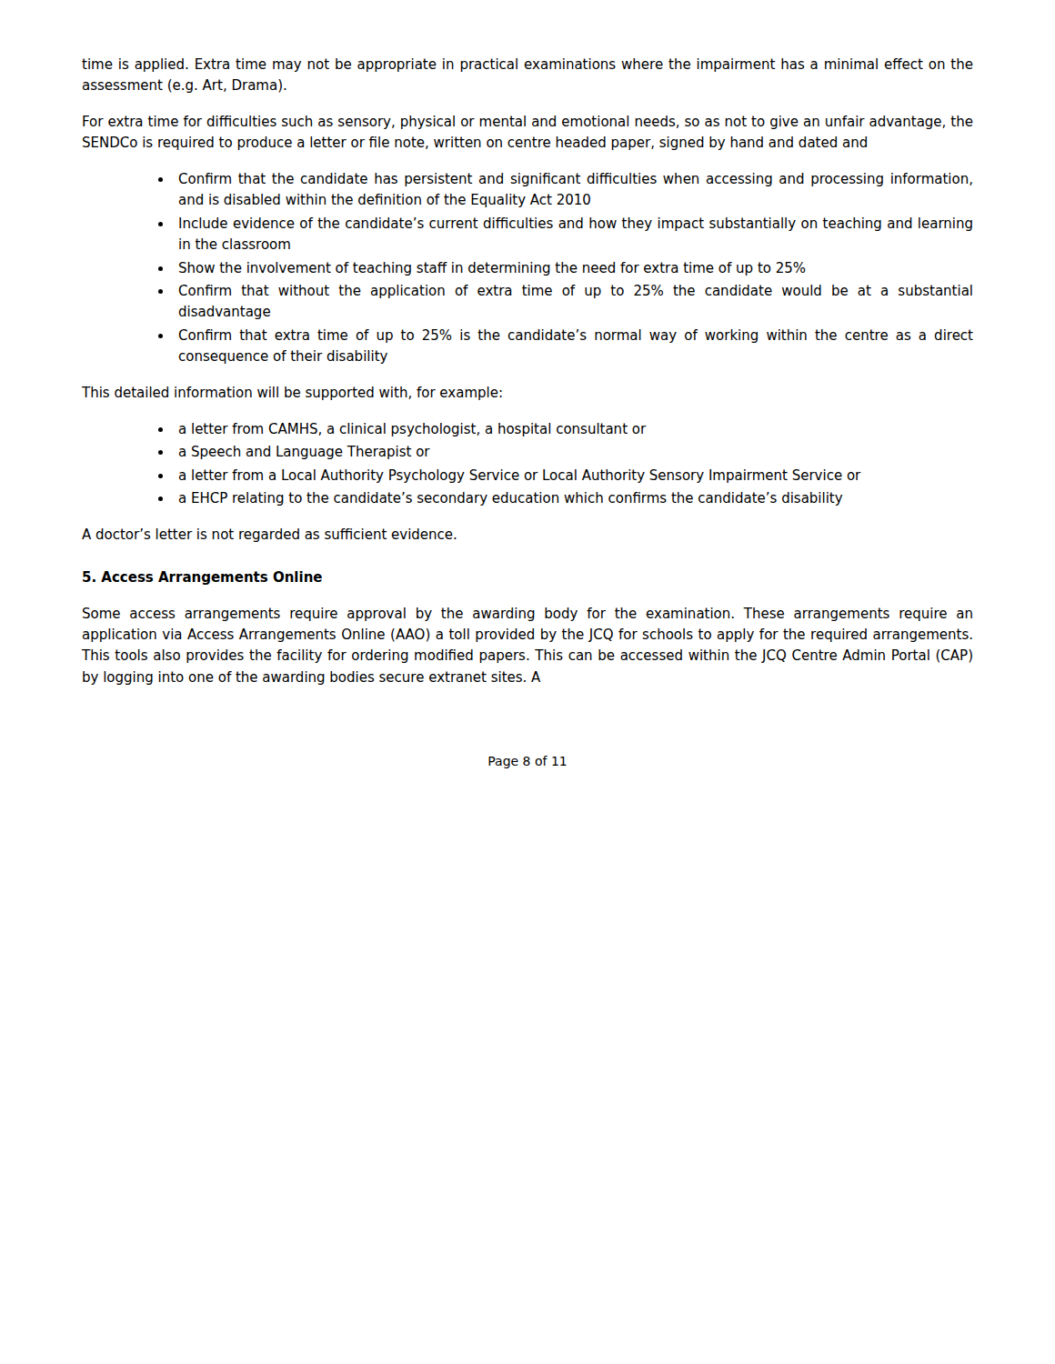time is applied. Extra time may not be appropriate in practical examinations where the impairment has a minimal effect on the assessment (e.g. Art, Drama).
For extra time for difficulties such as sensory, physical or mental and emotional needs, so as not to give an unfair advantage, the SENDCo is required to produce a letter or file note, written on centre headed paper, signed by hand and dated and
Confirm that the candidate has persistent and significant difficulties when accessing and processing information, and is disabled within the definition of the Equality Act 2010
Include evidence of the candidate’s current difficulties and how they impact substantially on teaching and learning in the classroom
Show the involvement of teaching staff in determining the need for extra time of up to 25%
Confirm that without the application of extra time of up to 25% the candidate would be at a substantial disadvantage
Confirm that extra time of up to 25% is the candidate’s normal way of working within the centre as a direct consequence of their disability
This detailed information will be supported with, for example:
a letter from CAMHS, a clinical psychologist, a hospital consultant or
a Speech and Language Therapist or
a letter from a Local Authority Psychology Service or Local Authority Sensory Impairment Service or
a EHCP relating to the candidate’s secondary education which confirms the candidate’s disability
A doctor’s letter is not regarded as sufficient evidence.
5. Access Arrangements Online
Some access arrangements require approval by the awarding body for the examination. These arrangements require an application via Access Arrangements Online (AAO) a toll provided by the JCQ for schools to apply for the required arrangements. This tools also provides the facility for ordering modified papers. This can be accessed within the JCQ Centre Admin Portal (CAP) by logging into one of the awarding bodies secure extranet sites. A
Page 8 of 11